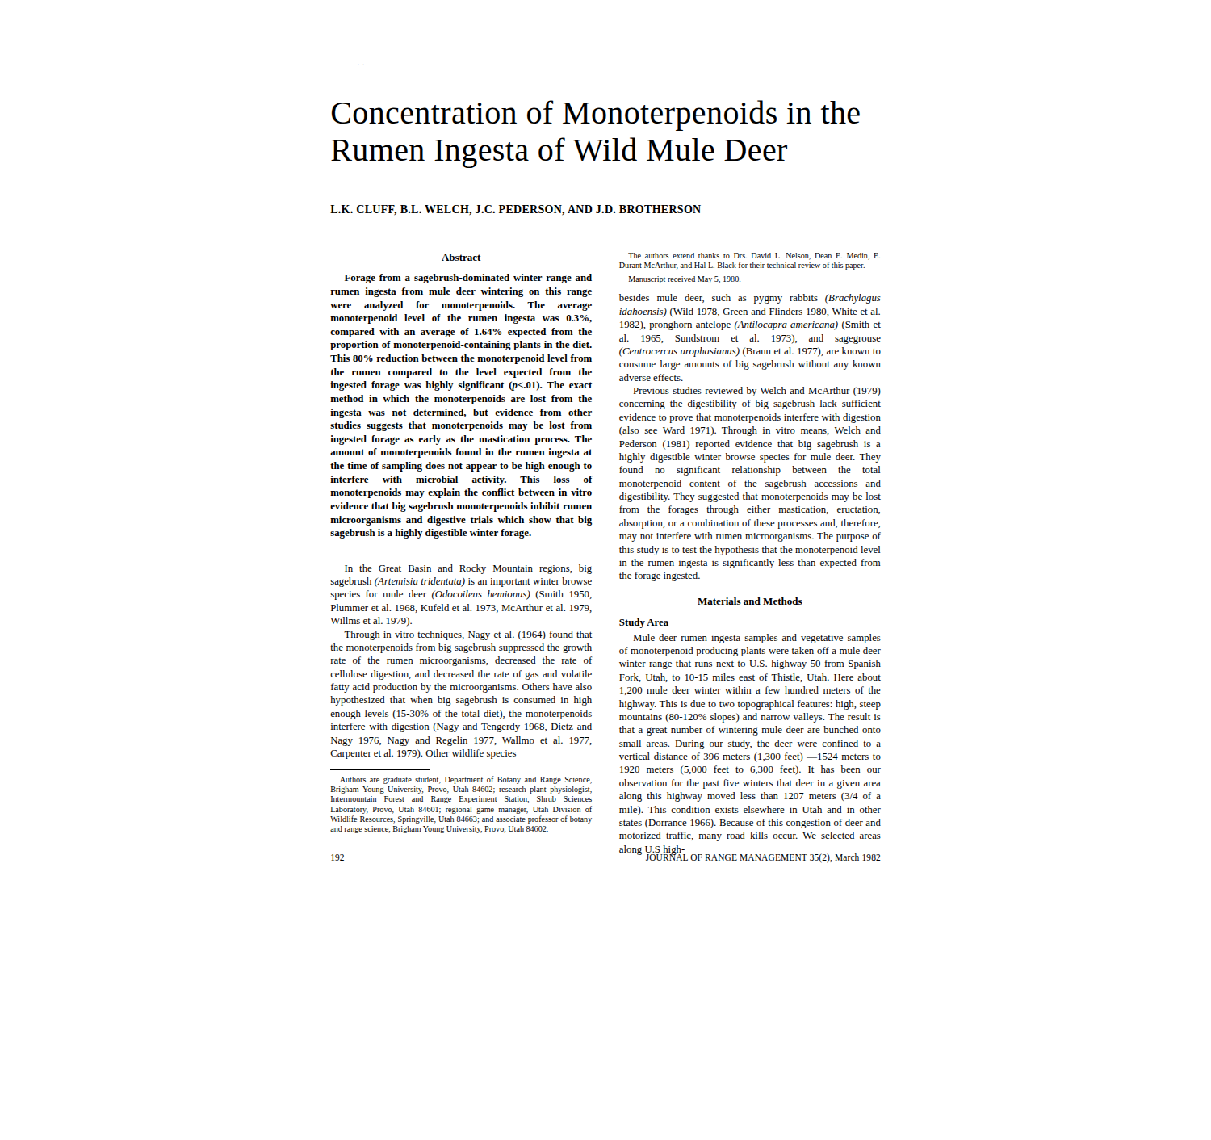..
Concentration of Monoterpenoids in the Rumen Ingesta of Wild Mule Deer
L.K. CLUFF, B.L. WELCH, J.C. PEDERSON, AND J.D. BROTHERSON
Abstract
Forage from a sagebrush-dominated winter range and rumen ingesta from mule deer wintering on this range were analyzed for monoterpenoids. The average monoterpenoid level of the rumen ingesta was 0.3%, compared with an average of 1.64% expected from the proportion of monoterpenoid-containing plants in the diet. This 80% reduction between the monoterpenoid level from the rumen compared to the level expected from the ingested forage was highly significant (p<.01). The exact method in which the monoterpenoids are lost from the ingesta was not determined, but evidence from other studies suggests that monoterpenoids may be lost from ingested forage as early as the mastication process. The amount of monoterpenoids found in the rumen ingesta at the time of sampling does not appear to be high enough to interfere with microbial activity. This loss of monoterpenoids may explain the conflict between in vitro evidence that big sagebrush monoterpenoids inhibit rumen microorganisms and digestive trials which show that big sagebrush is a highly digestible winter forage.
In the Great Basin and Rocky Mountain regions, big sagebrush (Artemisia tridentata) is an important winter browse species for mule deer (Odocoileus hemionus) (Smith 1950, Plummer et al. 1968, Kufeld et al. 1973, McArthur et al. 1979, Willms et al. 1979).
Through in vitro techniques, Nagy et al. (1964) found that the monoterpenoids from big sagebrush suppressed the growth rate of the rumen microorganisms, decreased the rate of cellulose digestion, and decreased the rate of gas and volatile fatty acid production by the microorganisms. Others have also hypothesized that when big sagebrush is consumed in high enough levels (15-30% of the total diet), the monoterpenoids interfere with digestion (Nagy and Tengerdy 1968, Dietz and Nagy 1976, Nagy and Regelin 1977, Wallmo et al. 1977, Carpenter et al. 1979). Other wildlife species
Authors are graduate student, Department of Botany and Range Science, Brigham Young University, Provo, Utah 84602; research plant physiologist, Intermountain Forest and Range Experiment Station, Shrub Sciences Laboratory, Provo, Utah 84601; regional game manager, Utah Division of Wildlife Resources, Springville, Utah 84663; and associate professor of botany and range science, Brigham Young University, Provo, Utah 84602.
The authors extend thanks to Drs. David L. Nelson, Dean E. Medin, E. Durant McArthur, and Hal L. Black for their technical review of this paper.
Manuscript received May 5, 1980.
besides mule deer, such as pygmy rabbits (Brachylagus idahoensis) (Wild 1978, Green and Flinders 1980, White et al. 1982), pronghorn antelope (Antilocapra americana) (Smith et al. 1965, Sundstrom et al. 1973), and sagegrouse (Centrocercus urophasianus) (Braun et al. 1977), are known to consume large amounts of big sagebrush without any known adverse effects.
Previous studies reviewed by Welch and McArthur (1979) concerning the digestibility of big sagebrush lack sufficient evidence to prove that monoterpenoids interfere with digestion (also see Ward 1971). Through in vitro means, Welch and Pederson (1981) reported evidence that big sagebrush is a highly digestible winter browse species for mule deer. They found no significant relationship between the total monoterpenoid content of the sagebrush accessions and digestibility. They suggested that monoterpenoids may be lost from the forages through either mastication, eructation, absorption, or a combination of these processes and, therefore, may not interfere with rumen microorganisms. The purpose of this study is to test the hypothesis that the monoterpenoid level in the rumen ingesta is significantly less than expected from the forage ingested.
Materials and Methods
Study Area
Mule deer rumen ingesta samples and vegetative samples of monoterpenoid producing plants were taken off a mule deer winter range that runs next to U.S. highway 50 from Spanish Fork, Utah, to 10-15 miles east of Thistle, Utah. Here about 1,200 mule deer winter within a few hundred meters of the highway. This is due to two topographical features: high, steep mountains (80-120% slopes) and narrow valleys. The result is that a great number of wintering mule deer are bunched onto small areas. During our study, the deer were confined to a vertical distance of 396 meters (1,300 feet) —1524 meters to 1920 meters (5,000 feet to 6,300 feet). It has been our observation for the past five winters that deer in a given area along this highway moved less than 1207 meters (3/4 of a mile). This condition exists elsewhere in Utah and in other states (Dorrance 1966). Because of this congestion of deer and motorized traffic, many road kills occur. We selected areas along U.S high-
192 JOURNAL OF RANGE MANAGEMENT 35(2), March 1982